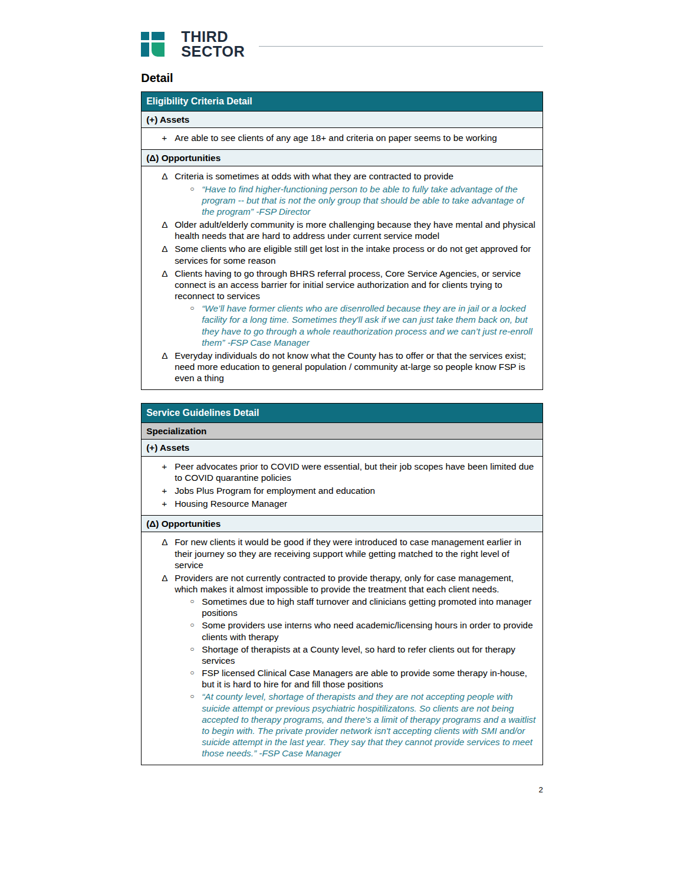THIRD SECTOR
Detail
| Eligibility Criteria Detail |
| (+) Assets |
| Are able to see clients of any age 18+ and criteria on paper seems to be working |
| (Δ) Opportunities |
| Criteria is sometimes at odds with what they are contracted to provide “Have to find higher-functioning person to be able to fully take advantage of the program -- but that is not the only group that should be able to take advantage of the program” -FSP Director Older adult/elderly community is more challenging because they have mental and physical health needs that are hard to address under current service model Some clients who are eligible still get lost in the intake process or do not get approved for services for some reason Clients having to go through BHRS referral process, Core Service Agencies, or service connect is an access barrier for initial service authorization and for clients trying to reconnect to services “We’ll have former clients who are disenrolled because they are in jail or a locked facility for a long time. Sometimes they'll ask if we can just take them back on, but they have to go through a whole reauthorization process and we can’t just re-enroll them” -FSP Case Manager Everyday individuals do not know what the County has to offer or that the services exist; need more education to general population / community at-large so people know FSP is even a thing |
| Service Guidelines Detail |
| Specialization |
| (+) Assets |
| Peer advocates prior to COVID were essential, but their job scopes have been limited due to COVID quarantine policies Jobs Plus Program for employment and education Housing Resource Manager |
| (Δ) Opportunities |
| For new clients it would be good if they were introduced to case management earlier in their journey so they are receiving support while getting matched to the right level of service Providers are not currently contracted to provide therapy, only for case management, which makes it almost impossible to provide the treatment that each client needs. Sometimes due to high staff turnover and clinicians getting promoted into manager positions Some providers use interns who need academic/licensing hours in order to provide clients with therapy Shortage of therapists at a County level, so hard to refer clients out for therapy services FSP licensed Clinical Case Managers are able to provide some therapy in-house, but it is hard to hire for and fill those positions “At county level, shortage of therapists and they are not accepting people with suicide attempt or previous psychiatric hospitilizatons. So clients are not being accepted to therapy programs, and there's a limit of therapy programs and a waitlist to begin with. The private provider network isn't accepting clients with SMI and/or suicide attempt in the last year. They say that they cannot provide services to meet those needs.” -FSP Case Manager |
2